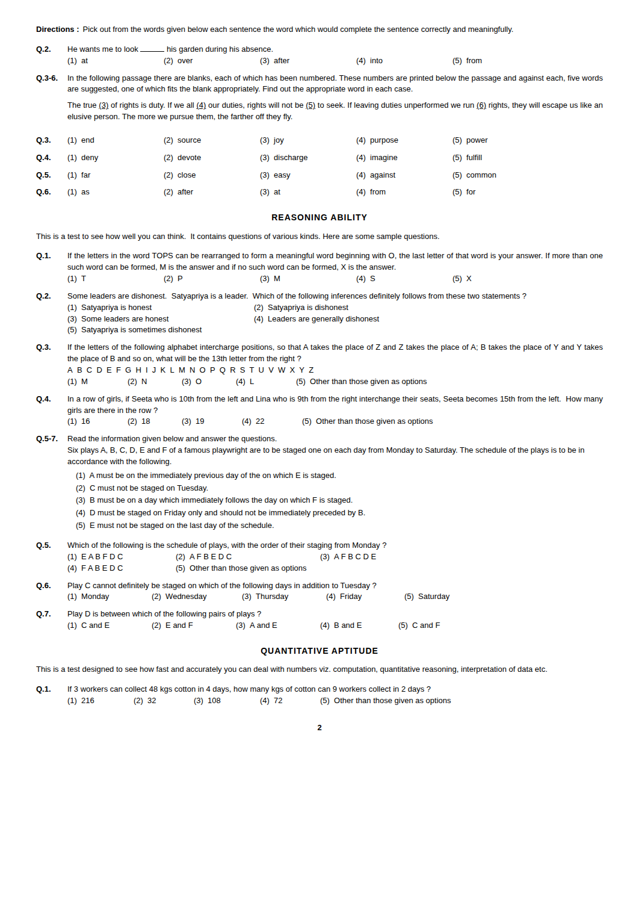Directions : Pick out from the words given below each sentence the word which would complete the sentence correctly and meaningfully.
Q.2.
He wants me to look his garden during his absence.
(1) at (2) over (3) after (4) into (5) from
Q.3-6.
In the following passage there are blanks, each of which has been numbered. These numbers are printed below the passage and against each, five words are suggested, one of which fits the blank appropriately. Find out the appropriate word in each case.
The true (3) of rights is duty. If we all (4) our duties, rights will not be (5) to seek. If leaving duties unperformed we run (6) rights, they will escape us like an elusive person. The more we pursue them, the farther off they fly.
Q.3.
(1) end (2) source (3) joy (4) purpose (5) power
Q.4.
(1) deny (2) devote (3) discharge (4) imagine (5) fulfill
Q.5.
(1) far (2) close (3) easy (4) against (5) common
Q.6.
(1) as (2) after (3) at (4) from (5) for
REASONING ABILITY
This is a test to see how well you can think. It contains questions of various kinds. Here are some sample questions.
Q.1.
If the letters in the word TOPS can be rearranged to form a meaningful word beginning with O, the last letter of that word is your answer. If more than one such word can be formed, M is the answer and if no such word can be formed, X is the answer.
(1) T (2) P (3) M (4) S (5) X
Q.2.
Some leaders are dishonest. Satyapriya is a leader. Which of the following inferences definitely follows from these two statements ?
(1) Satyapriya is honest (2) Satyapriya is dishonest
(3) Some leaders are honest (4) Leaders are generally dishonest
(5) Satyapriya is sometimes dishonest
Q.3.
If the letters of the following alphabet intercharge positions, so that A takes the place of Z and Z takes the place of A; B takes the place of Y and Y takes the place of B and so on, what will be the 13th letter from the right ?
A B C D E F G H I J K L M N O P Q R S T U V W X Y Z
(1) M (2) N (3) O (4) L (5) Other than those given as options
Q.4.
In a row of girls, if Seeta who is 10th from the left and Lina who is 9th from the right interchange their seats, Seeta becomes 15th from the left. How many girls are there in the row ?
(1) 16 (2) 18 (3) 19 (4) 22 (5) Other than those given as options
Q.5-7.
Read the information given below and answer the questions.
Six plays A, B, C, D, E and F of a famous playwright are to be staged one on each day from Monday to Saturday. The schedule of the plays is to be in accordance with the following.
(1) A must be on the immediately previous day of the on which E is staged.
(2) C must not be staged on Tuesday.
(3) B must be on a day which immediately follows the day on which F is staged.
(4) D must be staged on Friday only and should not be immediately preceded by B.
(5) E must not be staged on the last day of the schedule.
Q.5.
Which of the following is the schedule of plays, with the order of their staging from Monday ?
(1) E A B F D C (2) A F B E D C (3) A F B C D E
(4) F A B E D C (5) Other than those given as options
Q.6.
Play C cannot definitely be staged on which of the following days in addition to Tuesday ?
(1) Monday (2) Wednesday (3) Thursday (4) Friday (5) Saturday
Q.7.
Play D is between which of the following pairs of plays ?
(1) C and E (2) E and F (3) A and E (4) B and E (5) C and F
QUANTITATIVE APTITUDE
This is a test designed to see how fast and accurately you can deal with numbers viz. computation, quantitative reasoning, interpretation of data etc.
Q.1.
If 3 workers can collect 48 kgs cotton in 4 days, how many kgs of cotton can 9 workers collect in 2 days ?
(1) 216 (2) 32 (3) 108 (4) 72 (5) Other than those given as options
2